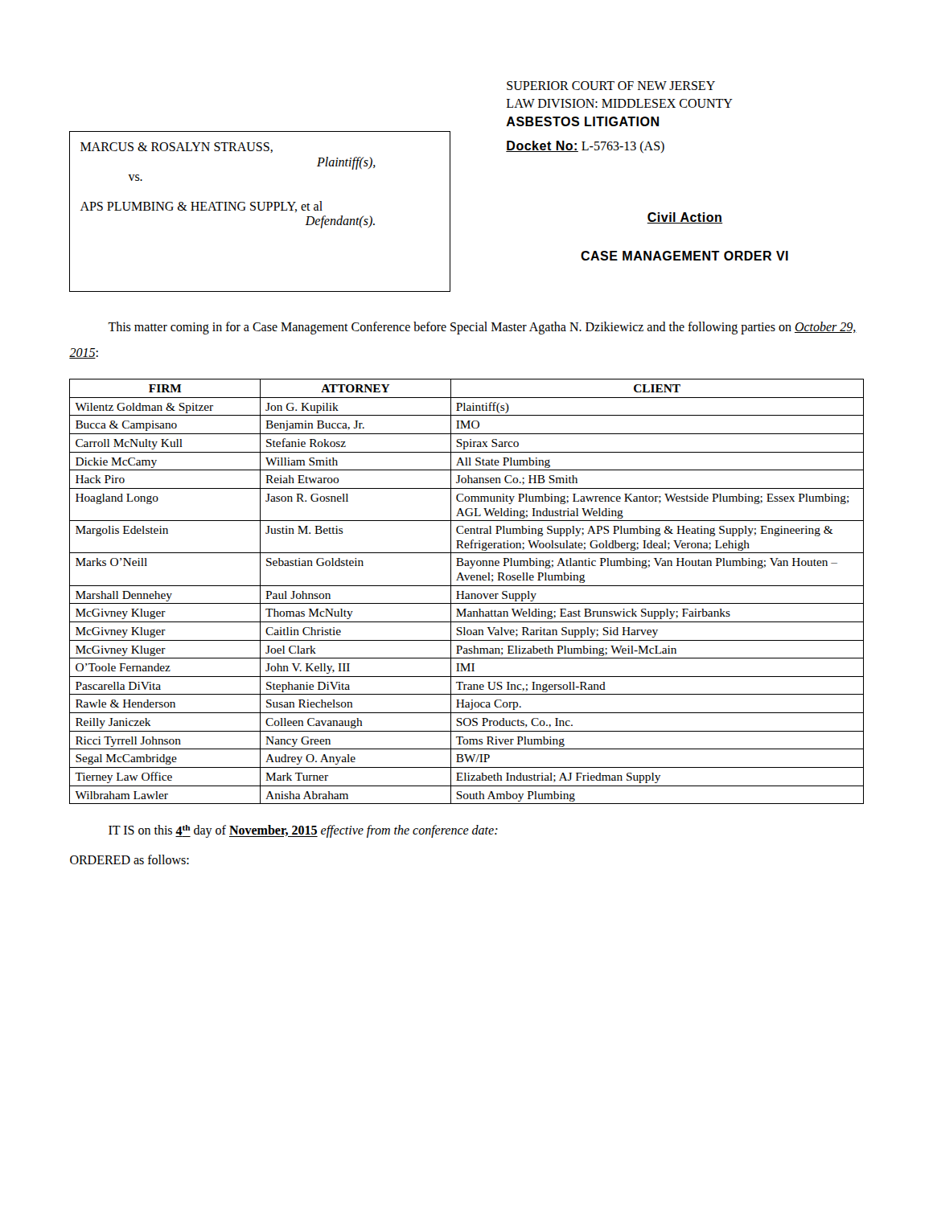SUPERIOR COURT OF NEW JERSEY
LAW DIVISION: MIDDLESEX COUNTY
ASBESTOS LITIGATION
MARCUS & ROSALYN STRAUSS,
Plaintiff(s),
vs.
APS PLUMBING & HEATING SUPPLY, et al
Defendant(s).
Docket No: L-5763-13 (AS)
Civil Action
CASE MANAGEMENT ORDER VI
This matter coming in for a Case Management Conference before Special Master Agatha N. Dzikiewicz and the following parties on October 29, 2015:
| FIRM | ATTORNEY | CLIENT |
| --- | --- | --- |
| Wilentz Goldman & Spitzer | Jon G. Kupilik | Plaintiff(s) |
| Bucca & Campisano | Benjamin Bucca, Jr. | IMO |
| Carroll McNulty Kull | Stefanie Rokosz | Spirax Sarco |
| Dickie McCamy | William Smith | All State Plumbing |
| Hack Piro | Reiah Etwaroo | Johansen Co.; HB Smith |
| Hoagland Longo | Jason R. Gosnell | Community Plumbing; Lawrence Kantor; Westside Plumbing; Essex Plumbing; AGL Welding; Industrial Welding |
| Margolis Edelstein | Justin M. Bettis | Central Plumbing Supply; APS Plumbing & Heating Supply; Engineering & Refrigeration; Woolsulate; Goldberg; Ideal; Verona; Lehigh |
| Marks O’Neill | Sebastian Goldstein | Bayonne Plumbing; Atlantic Plumbing; Van Houtan Plumbing; Van Houten –Avenel; Roselle Plumbing |
| Marshall Dennehey | Paul Johnson | Hanover Supply |
| McGivney Kluger | Thomas McNulty | Manhattan Welding; East Brunswick Supply; Fairbanks |
| McGivney Kluger | Caitlin Christie | Sloan Valve; Raritan Supply; Sid Harvey |
| McGivney Kluger | Joel Clark | Pashman; Elizabeth Plumbing; Weil-McLain |
| O’Toole Fernandez | John V. Kelly, III | IMI |
| Pascarella DiVita | Stephanie DiVita | Trane US Inc,; Ingersoll-Rand |
| Rawle & Henderson | Susan Riechelson | Hajoca Corp. |
| Reilly Janiczek | Colleen Cavanaugh | SOS Products, Co., Inc. |
| Ricci Tyrrell Johnson | Nancy Green | Toms River Plumbing |
| Segal McCambridge | Audrey O. Anyale | BW/IP |
| Tierney Law Office | Mark Turner | Elizabeth Industrial; AJ Friedman Supply |
| Wilbraham Lawler | Anisha Abraham | South Amboy Plumbing |
IT IS on this 4th day of November, 2015 effective from the conference date:
ORDERED as follows: